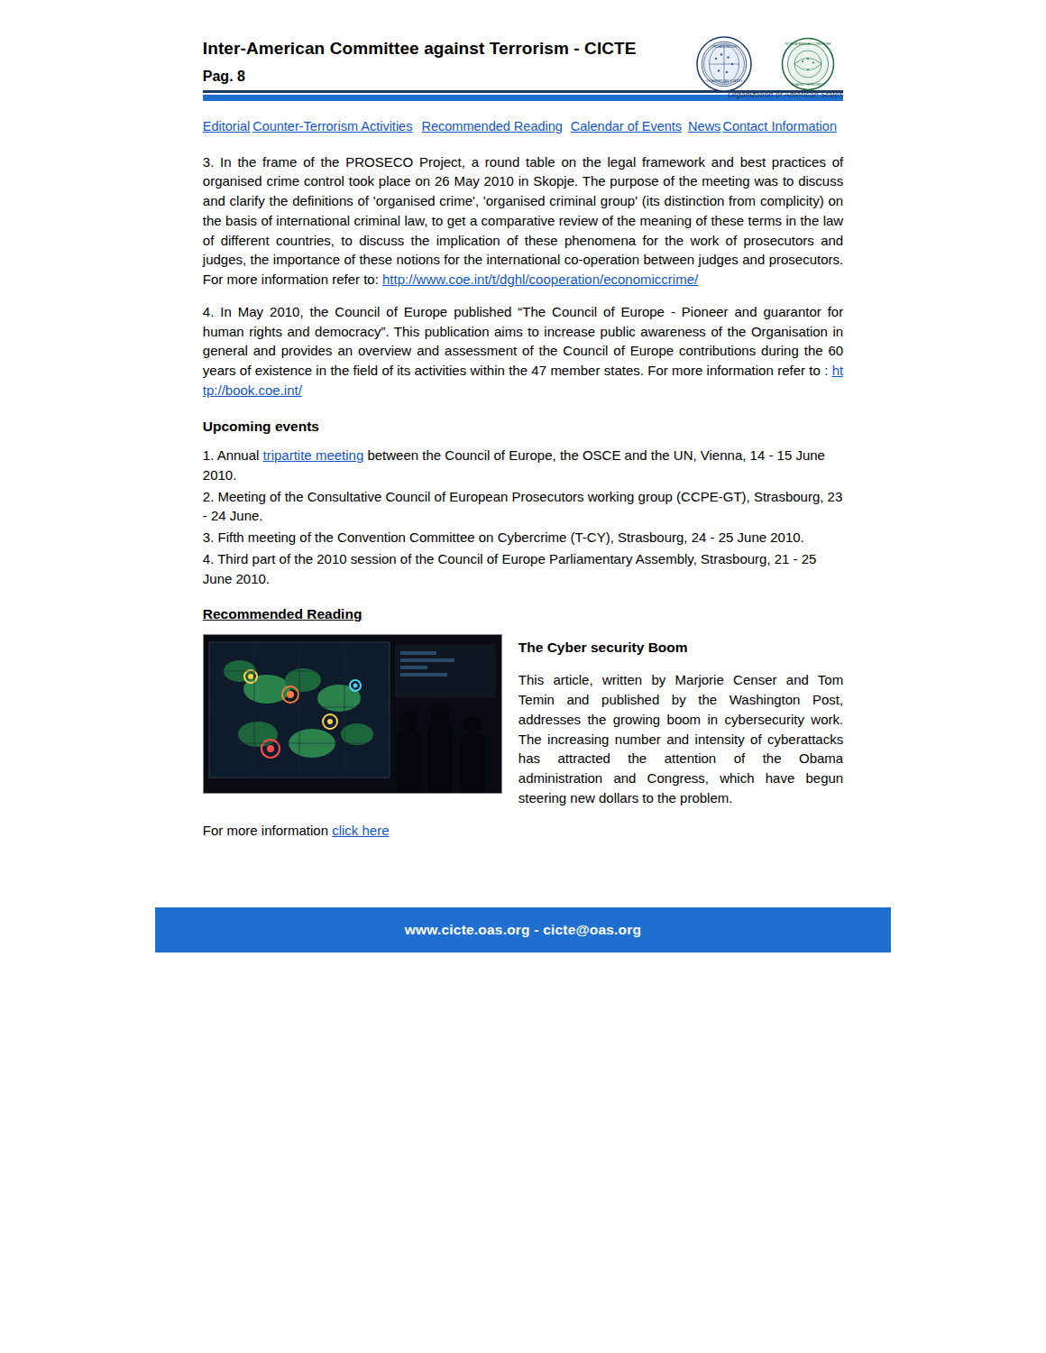Inter-American Committee against Terrorism - CICTE
Pag. 8
ORGANIZATION OF AMERICAN STATES INTER-AMERICAN COMMITTEE AGAINST TERRORISM
Organization of American States
| Editorial | Counter-Terrorism Activities | Recommended Reading | Calendar of Events | News | Contact Information |
3. In the frame of the PROSECO Project, a round table on the legal framework and best practices of organised crime control took place on 26 May 2010 in Skopje. The purpose of the meeting was to discuss and clarify the definitions of 'organised crime', 'organised criminal group' (its distinction from complicity) on the basis of international criminal law, to get a comparative review of the meaning of these terms in the law of different countries, to discuss the implication of these phenomena for the work of prosecutors and judges, the importance of these notions for the international co-operation between judges and prosecutors. For more information refer to: http://www.coe.int/t/dghl/cooperation/economiccrime/
4. In May 2010, the Council of Europe published “The Council of Europe - Pioneer and guarantor for human rights and democracy”. This publication aims to increase public awareness of the Organisation in general and provides an overview and assessment of the Council of Europe contributions during the 60 years of existence in the field of its activities within the 47 member states. For more information refer to : http://book.coe.int/
Upcoming events
1. Annual tripartite meeting between the Council of Europe, the OSCE and the UN, Vienna, 14 - 15 June 2010.
2. Meeting of the Consultative Council of European Prosecutors working group (CCPE-GT), Strasbourg, 23 - 24 June.
3. Fifth meeting of the Convention Committee on Cybercrime (T-CY), Strasbourg, 24 - 25 June 2010.
4. Third part of the 2010 session of the Council of Europe Parliamentary Assembly, Strasbourg, 21 - 25 June 2010.
Recommended Reading
The Cyber security Boom
This article, written by Marjorie Censer and Tom Temin and published by the Washington Post, addresses the growing boom in cybersecurity work. The increasing number and intensity of cyberattacks has attracted the attention of the Obama administration and Congress, which have begun steering new dollars to the problem.
For more information click here
www.cicte.oas.org - cicte@oas.org